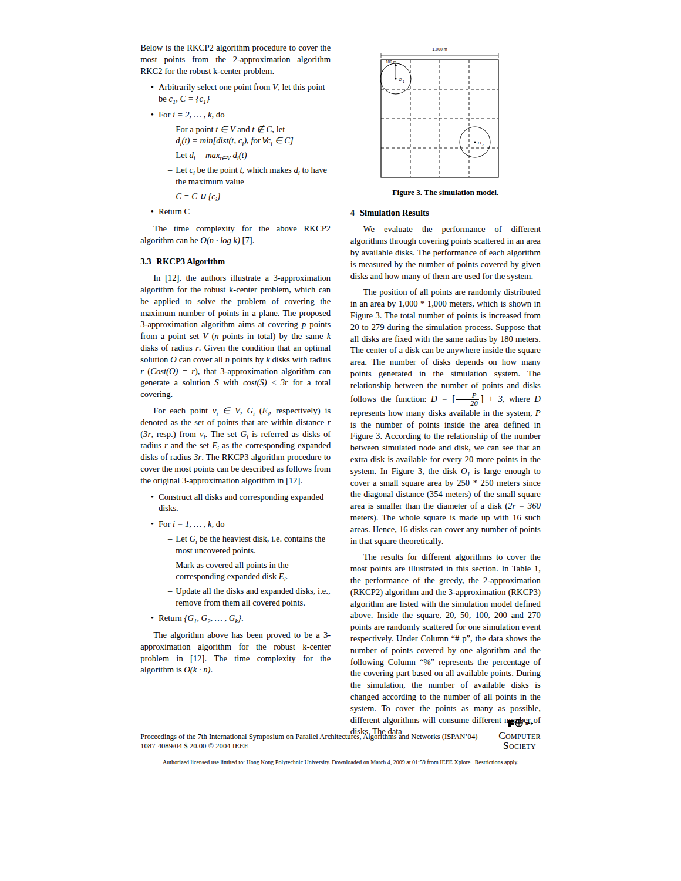Below is the RKCP2 algorithm procedure to cover the most points from the 2-approximation algorithm RKC2 for the robust k-center problem.
Arbitrarily select one point from V, let this point be c1, C = {c1}
For i = 2, … , k, do
For a point t ∈ V and t ∉ C, let
di(t) = min[dist(t, cl), for∀cl ∈ C]
Let di = maxt∈V di(t)
Let ci be the point t, which makes di to have the maximum value
C = C ∪ {ci}
Return C
The time complexity for the above RKCP2 algorithm can be O(n · log k) [7].
3.3 RKCP3 Algorithm
In [12], the authors illustrate a 3-approximation algorithm for the robust k-center problem, which can be applied to solve the problem of covering the maximum number of points in a plane. The proposed 3-approximation algorithm aims at covering p points from a point set V (n points in total) by the same k disks of radius r. Given the condition that an optimal solution O can cover all n points by k disks with radius r (Cost(O) = r), that 3-approximation algorithm can generate a solution S with cost(S) ≤ 3r for a total covering.
For each point vi ∈ V, Gi (Ei, respectively) is denoted as the set of points that are within distance r (3r, resp.) from vi. The set Gi is referred as disks of radius r and the set Ei as the corresponding expanded disks of radius 3r. The RKCP3 algorithm procedure to cover the most points can be described as follows from the original 3-approximation algorithm in [12].
Construct all disks and corresponding expanded disks.
For i = 1, … , k, do
Let Gi be the heaviest disk, i.e. contains the most uncovered points.
Mark as covered all points in the corresponding expanded disk Ei.
Update all the disks and expanded disks, i.e., remove from them all covered points.
Return {G1, G2, … , Gk}.
The algorithm above has been proved to be a 3-approximation algorithm for the robust k-center problem in [12]. The time complexity for the algorithm is O(k · n).
1,000 m O 1 180 m O 2
Figure 3. The simulation model.
4 Simulation Results
We evaluate the performance of different algorithms through covering points scattered in an area by available disks. The performance of each algorithm is measured by the number of points covered by given disks and how many of them are used for the system.
The position of all points are randomly distributed in an area by 1,000 * 1,000 meters, which is shown in Figure 3. The total number of points is increased from 20 to 279 during the simulation process. Suppose that all disks are fixed with the same radius by 180 meters. The center of a disk can be anywhere inside the square area. The number of disks depends on how many points generated in the simulation system. The relationship between the number of points and disks follows the function: D = ⌈P 20⌉ + 3, where D represents how many disks available in the system, P is the number of points inside the area defined in Figure 3. According to the relationship of the number between simulated node and disk, we can see that an extra disk is available for every 20 more points in the system. In Figure 3, the disk O1 is large enough to cover a small square area by 250 * 250 meters since the diagonal distance (354 meters) of the small square area is smaller than the diameter of a disk (2r = 360 meters). The whole square is made up with 16 such areas. Hence, 16 disks can cover any number of points in that square theoretically.
The results for different algorithms to cover the most points are illustrated in this section. In Table 1, the performance of the greedy, the 2-approximation (RKCP2) algorithm and the 3-approximation (RKCP3) algorithm are listed with the simulation model defined above. Inside the square, 20, 50, 100, 200 and 270 points are randomly scattered for one simulation event respectively. Under Column “# p”, the data shows the number of points covered by one algorithm and the following Column “%” represents the percentage of the covering part based on all available points. During the simulation, the number of available disks is changed according to the number of all points in the system. To cover the points as many as possible, different algorithms will consume different number of disks. The data
Proceedings of the 7th International Symposium on Parallel Architectures, Algorithms and Networks (ISPAN’04)
1087-4089/04 $ 20.00 © 2004 IEEE
IEEE
Computer
Society
Authorized licensed use limited to: Hong Kong Polytechnic University. Downloaded on March 4, 2009 at 01:59 from IEEE Xplore. Restrictions apply.